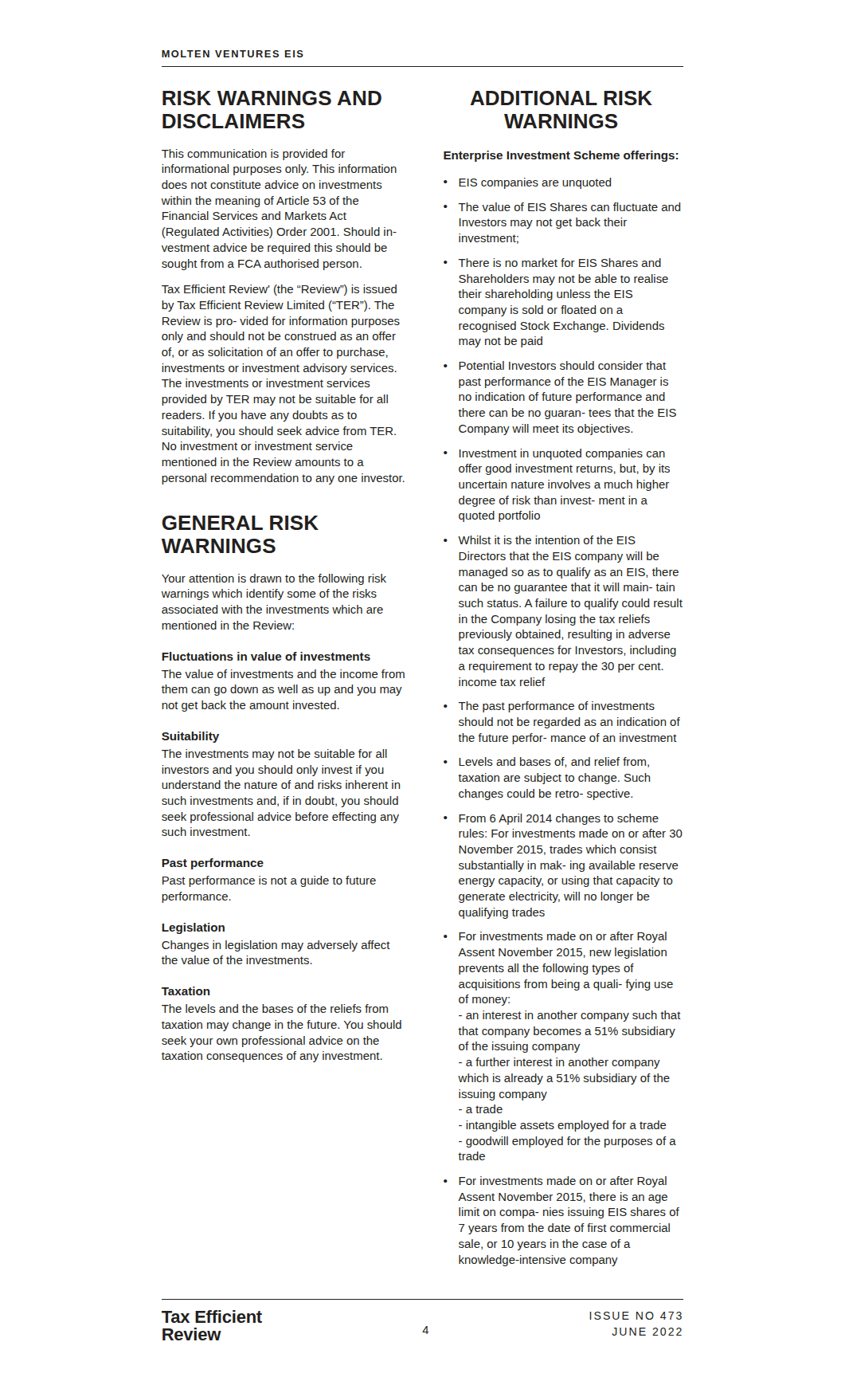Molten Ventures EIS
RISK WARNINGS AND
DISCLAIMERS
This communication is provided for informational purposes only. This information does not constitute advice on investments within the meaning of Article 53 of the Financial Services and Markets Act (Regulated Activities) Order 2001. Should in- vestment advice be required this should be sought from a FCA authorised person.
Tax Efficient Review' (the “Review”) is issued by Tax Efficient Review Limited (“TER”). The Review is pro- vided for information purposes only and should not be construed as an offer of, or as solicitation of an offer to purchase, investments or investment advisory services. The investments or investment services provided by TER may not be suitable for all readers. If you have any doubts as to suitability, you should seek advice from TER. No investment or investment service mentioned in the Review amounts to a personal recommendation to any one investor.
GENERAL RISK WARNINGS
Your attention is drawn to the following risk warnings which identify some of the risks associated with the investments which are mentioned in the Review:
Fluctuations in value of investments
The value of investments and the income from them can go down as well as up and you may not get back the amount invested.
Suitability
The investments may not be suitable for all investors and you should only invest if you understand the nature of and risks inherent in such investments and, if in doubt, you should seek professional advice before effecting any such investment.
Past performance
Past performance is not a guide to future performance.
Legislation
Changes in legislation may adversely affect the value of the investments.
Taxation
The levels and the bases of the reliefs from taxation may change in the future. You should seek your own professional advice on the taxation consequences of any investment.
ADDITIONAL RISK WARNINGS
Enterprise Investment Scheme offerings:
EIS companies are unquoted
The value of EIS Shares can fluctuate and Investors may not get back their investment;
There is no market for EIS Shares and Shareholders may not be able to realise their shareholding unless the EIS company is sold or floated on a recognised Stock Exchange. Dividends may not be paid
Potential Investors should consider that past performance of the EIS Manager is no indication of future performance and there can be no guaran- tees that the EIS Company will meet its objectives.
Investment in unquoted companies can offer good investment returns, but, by its uncertain nature involves a much higher degree of risk than invest- ment in a quoted portfolio
Whilst it is the intention of the EIS Directors that the EIS company will be managed so as to qualify as an EIS, there can be no guarantee that it will main- tain such status. A failure to qualify could result in the Company losing the tax reliefs previously obtained, resulting in adverse tax consequences for Investors, including a requirement to repay the 30 per cent. income tax relief
The past performance of investments should not be regarded as an indication of the future perfor- mance of an investment
Levels and bases of, and relief from, taxation are subject to change. Such changes could be retro- spective.
From 6 April 2014 changes to scheme rules: For investments made on or after 30 November 2015, trades which consist substantially in mak- ing available reserve energy capacity, or using that capacity to generate electricity, will no longer be qualifying trades
For investments made on or after Royal Assent November 2015, new legislation prevents all the following types of acquisitions from being a quali- fying use of money: - an interest in another company such that that company becomes a 51% subsidiary of the issuing company - a further interest in another company which is already a 51% subsidiary of the issuing company - a trade - intangible assets employed for a trade - goodwill employed for the purposes of a trade
For investments made on or after Royal Assent November 2015, there is an age limit on compa- nies issuing EIS shares of 7 years from the date of first commercial sale, or 10 years in the case of a knowledge-intensive company
Tax EfficientReview
4
ISSUE NO 473
JUNE 2022